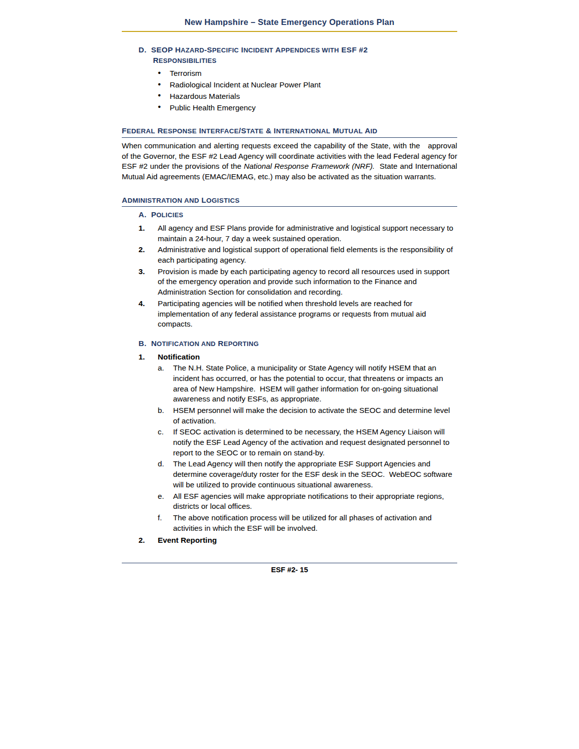New Hampshire – State Emergency Operations Plan
D. SEOP HAZARD-SPECIFIC INCIDENT APPENDICES WITH ESF #2
RESPONSIBILITIES
Terrorism
Radiological Incident at Nuclear Power Plant
Hazardous Materials
Public Health Emergency
FEDERAL RESPONSE INTERFACE/STATE & INTERNATIONAL MUTUAL AID
When communication and alerting requests exceed the capability of the State, with the approval of the Governor, the ESF #2 Lead Agency will coordinate activities with the lead Federal agency for ESF #2 under the provisions of the National Response Framework (NRF). State and International Mutual Aid agreements (EMAC/IEMAG, etc.) may also be activated as the situation warrants.
ADMINISTRATION AND LOGISTICS
A. POLICIES
1. All agency and ESF Plans provide for administrative and logistical support necessary to maintain a 24-hour, 7 day a week sustained operation.
2. Administrative and logistical support of operational field elements is the responsibility of each participating agency.
3. Provision is made by each participating agency to record all resources used in support of the emergency operation and provide such information to the Finance and Administration Section for consolidation and recording.
4. Participating agencies will be notified when threshold levels are reached for implementation of any federal assistance programs or requests from mutual aid compacts.
B. NOTIFICATION AND REPORTING
1. Notification
a. The N.H. State Police, a municipality or State Agency will notify HSEM that an incident has occurred, or has the potential to occur, that threatens or impacts an area of New Hampshire. HSEM will gather information for on-going situational awareness and notify ESFs, as appropriate.
b. HSEM personnel will make the decision to activate the SEOC and determine level of activation.
c. If SEOC activation is determined to be necessary, the HSEM Agency Liaison will notify the ESF Lead Agency of the activation and request designated personnel to report to the SEOC or to remain on stand-by.
d. The Lead Agency will then notify the appropriate ESF Support Agencies and determine coverage/duty roster for the ESF desk in the SEOC. WebEOC software will be utilized to provide continuous situational awareness.
e. All ESF agencies will make appropriate notifications to their appropriate regions, districts or local offices.
f. The above notification process will be utilized for all phases of activation and activities in which the ESF will be involved.
2. Event Reporting
ESF #2- 15